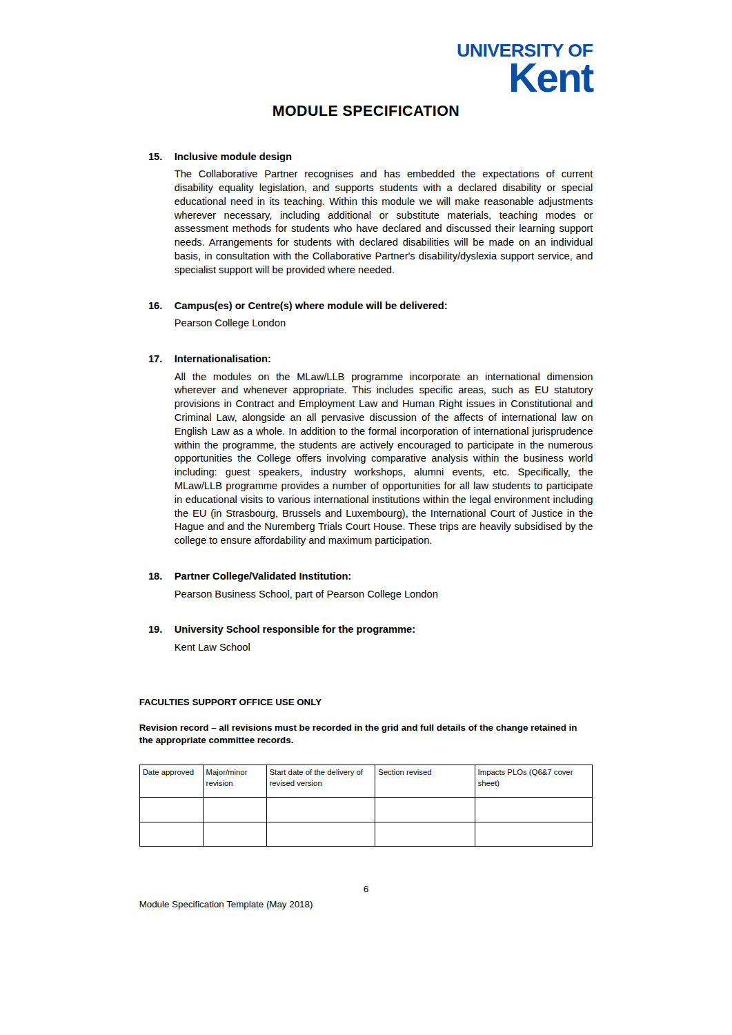UNIVERSITY OF
Kent
MODULE SPECIFICATION
Inclusive module design
The Collaborative Partner recognises and has embedded the expectations of current disability equality legislation, and supports students with a declared disability or special educational need in its teaching. Within this module we will make reasonable adjustments wherever necessary, including additional or substitute materials, teaching modes or assessment methods for students who have declared and discussed their learning support needs. Arrangements for students with declared disabilities will be made on an individual basis, in consultation with the Collaborative Partner's disability/dyslexia support service, and specialist support will be provided where needed.
Campus(es) or Centre(s) where module will be delivered:
Pearson College London
Internationalisation:
All the modules on the MLaw/LLB programme incorporate an international dimension wherever and whenever appropriate. This includes specific areas, such as EU statutory provisions in Contract and Employment Law and Human Right issues in Constitutional and Criminal Law, alongside an all pervasive discussion of the affects of international law on English Law as a whole. In addition to the formal incorporation of international jurisprudence within the programme, the students are actively encouraged to participate in the numerous opportunities the College offers involving comparative analysis within the business world including: guest speakers, industry workshops, alumni events, etc. Specifically, the MLaw/LLB programme provides a number of opportunities for all law students to participate in educational visits to various international institutions within the legal environment including the EU (in Strasbourg, Brussels and Luxembourg), the International Court of Justice in the Hague and and the Nuremberg Trials Court House. These trips are heavily subsidised by the college to ensure affordability and maximum participation.
Partner College/Validated Institution:
Pearson Business School, part of Pearson College London
University School responsible for the programme:
Kent Law School
FACULTIES SUPPORT OFFICE USE ONLY
Revision record – all revisions must be recorded in the grid and full details of the change retained in the appropriate committee records.
| Date approved | Major/minor revision | Start date of the delivery of revised version | Section revised | Impacts PLOs (Q6&7 cover sheet) |
| --- | --- | --- | --- | --- |
6
Module Specification Template (May 2018)